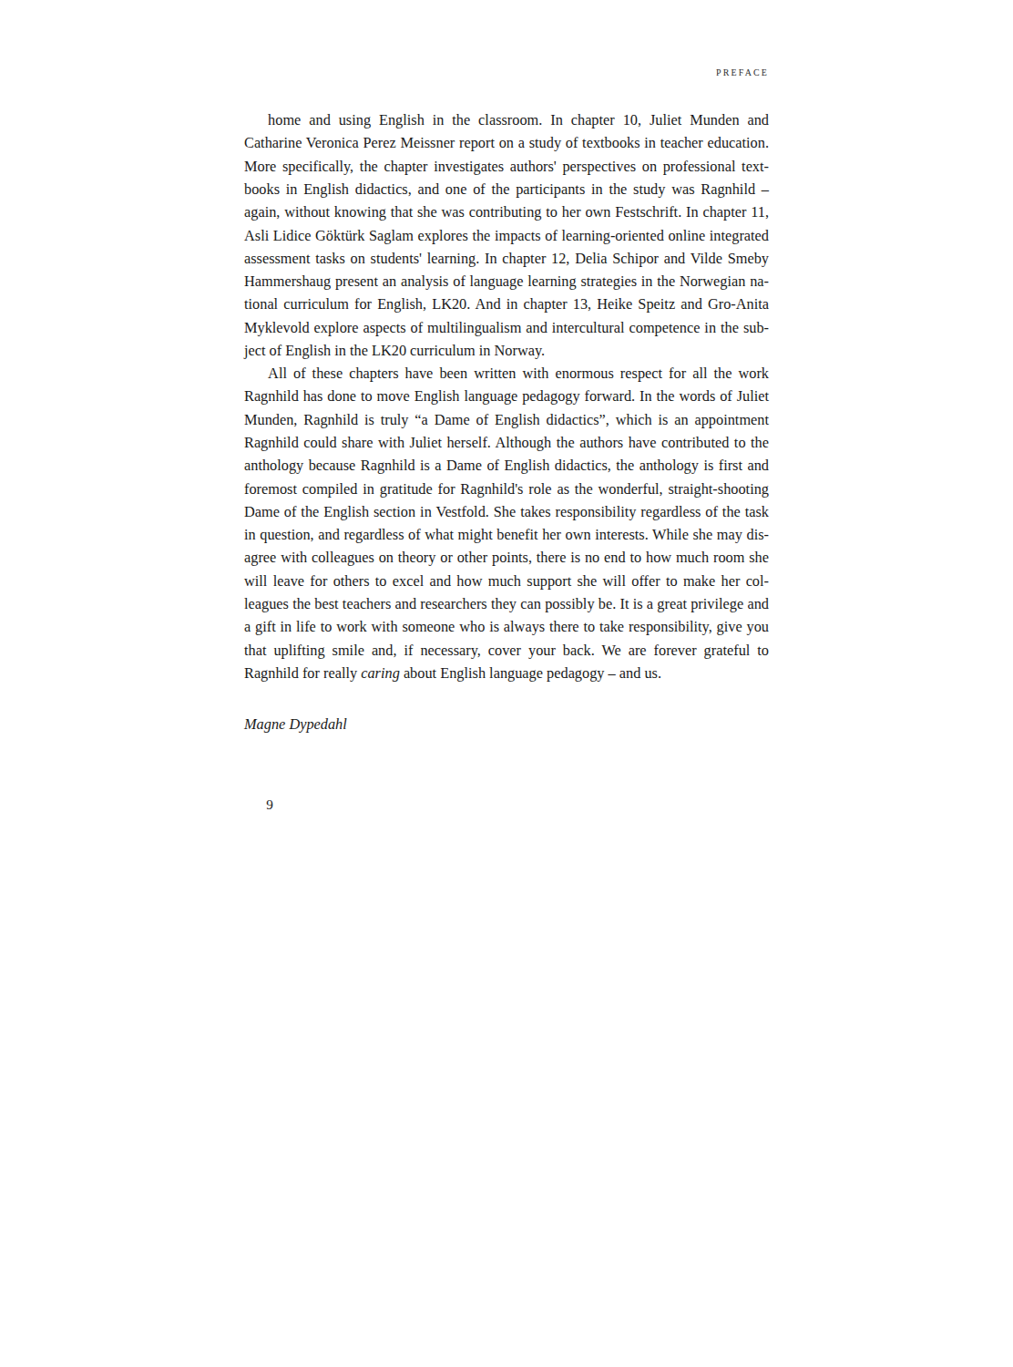Preface
home and using English in the classroom. In chapter 10, Juliet Munden and Catharine Veronica Perez Meissner report on a study of textbooks in teacher education. More specifically, the chapter investigates authors' perspectives on professional textbooks in English didactics, and one of the participants in the study was Ragnhild – again, without knowing that she was contributing to her own Festschrift. In chapter 11, Asli Lidice Göktürk Saglam explores the impacts of learning-oriented online integrated assessment tasks on students' learning. In chapter 12, Delia Schipor and Vilde Smeby Hammershaug present an analysis of language learning strategies in the Norwegian national curriculum for English, LK20. And in chapter 13, Heike Speitz and Gro-Anita Myklevold explore aspects of multilingualism and intercultural competence in the subject of English in the LK20 curriculum in Norway.
All of these chapters have been written with enormous respect for all the work Ragnhild has done to move English language pedagogy forward. In the words of Juliet Munden, Ragnhild is truly “a Dame of English didactics”, which is an appointment Ragnhild could share with Juliet herself. Although the authors have contributed to the anthology because Ragnhild is a Dame of English didactics, the anthology is first and foremost compiled in gratitude for Ragnhild's role as the wonderful, straight-shooting Dame of the English section in Vestfold. She takes responsibility regardless of the task in question, and regardless of what might benefit her own interests. While she may disagree with colleagues on theory or other points, there is no end to how much room she will leave for others to excel and how much support she will offer to make her colleagues the best teachers and researchers they can possibly be. It is a great privilege and a gift in life to work with someone who is always there to take responsibility, give you that uplifting smile and, if necessary, cover your back. We are forever grateful to Ragnhild for really caring about English language pedagogy – and us.
Magne Dypedahl
9